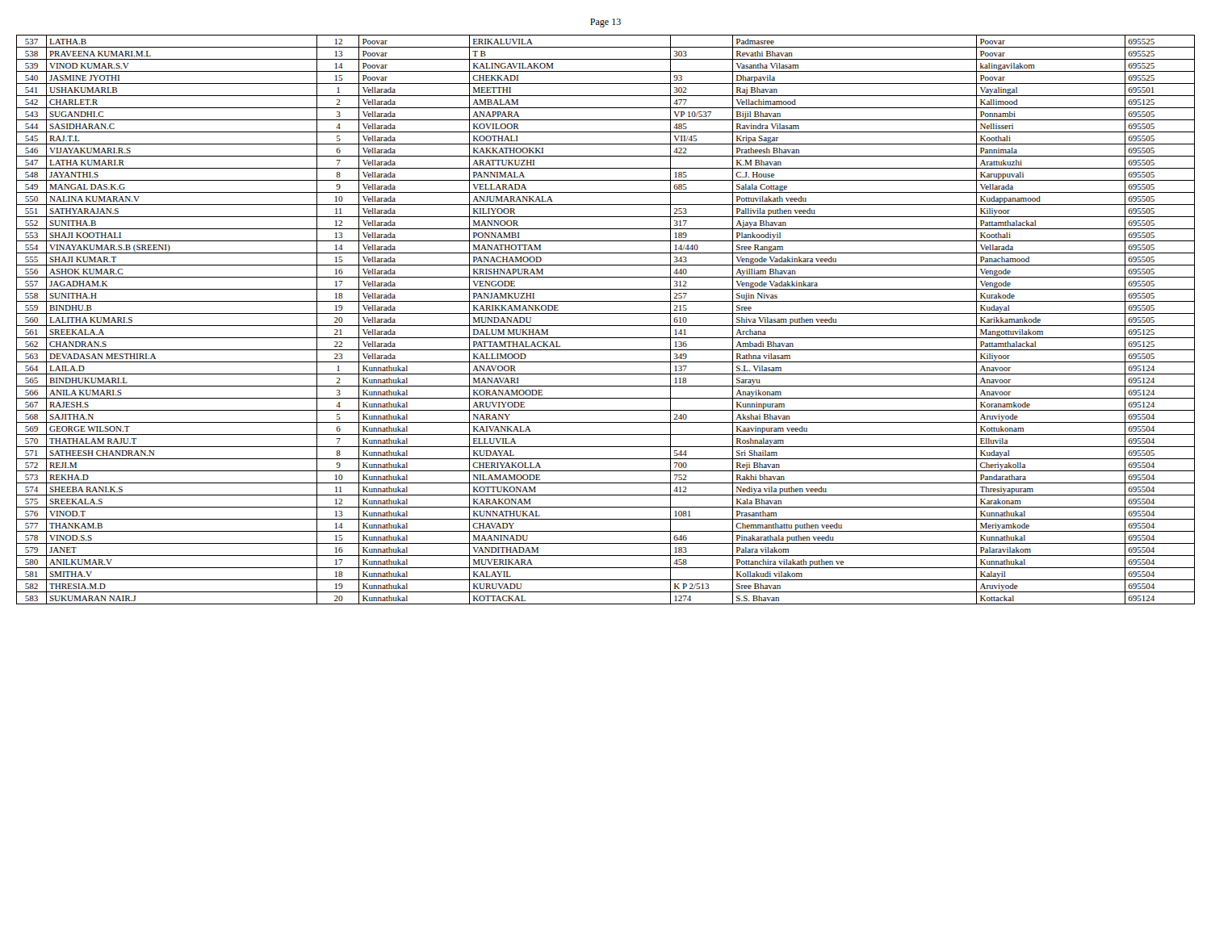Page 13
| 537 | LATHA.B | 12 | Poovar | ERIKALUVILA | | Padmasree | Poovar | 695525 |
| 538 | PRAVEENA KUMARI.M.L | 13 | Poovar | T B | 303 | Revathi Bhavan | Poovar | 695525 |
| 539 | VINOD KUMAR.S.V | 14 | Poovar | KALINGAVILAKOM | | Vasantha Vilasam | kalingavilakom | 695525 |
| 540 | JASMINE JYOTHI | 15 | Poovar | CHEKKADI | 93 | Dharpavila | Poovar | 695525 |
| 541 | USHAKUMARI.B | 1 | Vellarada | MEETTHI | 302 | Raj Bhavan | Vayalingal | 695501 |
| 542 | CHARLET.R | 2 | Vellarada | AMBALAM | 477 | Vellachimamood | Kallimood | 695125 |
| 543 | SUGANDHI.C | 3 | Vellarada | ANAPPARA | VP 10/537 | Bijil Bhavan | Ponnambi | 695505 |
| 544 | SASIDHARAN.C | 4 | Vellarada | KOVILOOR | 485 | Ravindra Vilasam | Nellisseri | 695505 |
| 545 | RAJ.T.L | 5 | Vellarada | KOOTHALI | VII/45 | Kripa Sagar | Koothali | 695505 |
| 546 | VIJAYAKUMARI.R.S | 6 | Vellarada | KAKKATHOOKKI | 422 | Pratheesh Bhavan | Pannimala | 695505 |
| 547 | LATHA KUMARI.R | 7 | Vellarada | ARATTUKUZHI | | K.M Bhavan | Arattukuzhi | 695505 |
| 548 | JAYANTHI.S | 8 | Vellarada | PANNIMALA | 185 | C.J. House | Karuppuvali | 695505 |
| 549 | MANGAL DAS.K.G | 9 | Vellarada | VELLARADA | 685 | Salala Cottage | Vellarada | 695505 |
| 550 | NALINA KUMARAN.V | 10 | Vellarada | ANJUMARANKALA | | Pottuvilakath veedu | Kudappanamood | 695505 |
| 551 | SATHYARAJAN.S | 11 | Vellarada | KILIYOOR | 253 | Pallivila puthen veedu | Kiliyoor | 695505 |
| 552 | SUNITHA.B | 12 | Vellarada | MANNOOR | 317 | Ajaya Bhavan | Pattamthalackal | 695505 |
| 553 | SHAJI KOOTHALI | 13 | Vellarada | PONNAMBI | 189 | Plankoodiyil | Koothali | 695505 |
| 554 | VINAYAKUMAR.S.B (SREENI) | 14 | Vellarada | MANATHOTTAM | 14/440 | Sree Rangam | Vellarada | 695505 |
| 555 | SHAJI KUMAR.T | 15 | Vellarada | PANACHAMOOD | 343 | Vengode Vadakinkara veedu | Panachamood | 695505 |
| 556 | ASHOK KUMAR.C | 16 | Vellarada | KRISHNAPURAM | 440 | Ayilliam Bhavan | Vengode | 695505 |
| 557 | JAGADHAM.K | 17 | Vellarada | VENGODE | 312 | Vengode Vadakkinkara | Vengode | 695505 |
| 558 | SUNITHA.H | 18 | Vellarada | PANJAMKUZHI | 257 | Sujin Nivas | Kurakode | 695505 |
| 559 | BINDHU.B | 19 | Vellarada | KARIKKAMANKODE | 215 | Sree | Kudayal | 695505 |
| 560 | LALITHA KUMARI.S | 20 | Vellarada | MUNDANADU | 610 | Shiva Vilasam puthen veedu | Karikkamankode | 695505 |
| 561 | SREEKALA.A | 21 | Vellarada | DALUM MUKHAM | 141 | Archana | Mangottuvilakom | 695125 |
| 562 | CHANDRAN.S | 22 | Vellarada | PATTAMTHALACKAL | 136 | Ambadi Bhavan | Pattamthalackal | 695125 |
| 563 | DEVADASAN MESTHIRI.A | 23 | Vellarada | KALLIMOOD | 349 | Rathna vilasam | Kiliyoor | 695505 |
| 564 | LAILA.D | 1 | Kunnathukal | ANAVOOR | 137 | S.L. Vilasam | Anavoor | 695124 |
| 565 | BINDHUKUMARI.L | 2 | Kunnathukal | MANAVARI | 118 | Sarayu | Anavoor | 695124 |
| 566 | ANILA KUMARI.S | 3 | Kunnathukal | KORANAMOODE | | Anayikonam | Anavoor | 695124 |
| 567 | RAJESH.S | 4 | Kunnathukal | ARUVIYODE | | Kunninpuram | Koranamkode | 695124 |
| 568 | SAJITHA.N | 5 | Kunnathukal | NARANY | 240 | Akshai Bhavan | Aruviyode | 695504 |
| 569 | GEORGE WILSON.T | 6 | Kunnathukal | KAIVANKALA | | Kaavinpuram veedu | Kottukonam | 695504 |
| 570 | THATHALAM RAJU.T | 7 | Kunnathukal | ELLUVILA | | Roshnalayam | Elluvila | 695504 |
| 571 | SATHEESH CHANDRAN.N | 8 | Kunnathukal | KUDAYAL | 544 | Sri Shailam | Kudayal | 695505 |
| 572 | REJI.M | 9 | Kunnathukal | CHERIYAKOLLA | 700 | Reji Bhavan | Cheriyakolla | 695504 |
| 573 | REKHA.D | 10 | Kunnathukal | NILAMAMOODE | 752 | Rakhi bhavan | Pandarathara | 695504 |
| 574 | SHEEBA RANI.K.S | 11 | Kunnathukal | KOTTUKONAM | 412 | Nediya vila puthen veedu | Thresiyapuram | 695504 |
| 575 | SREEKALA.S | 12 | Kunnathukal | KARAKONAM | | Kala Bhavan | Karakonam | 695504 |
| 576 | VINOD.T | 13 | Kunnathukal | KUNNATHUKAL | 1081 | Prasantham | Kunnathukal | 695504 |
| 577 | THANKAM.B | 14 | Kunnathukal | CHAVADY | | Chemmanthattu puthen veedu | Meriyamkode | 695504 |
| 578 | VINOD.S.S | 15 | Kunnathukal | MAANINADU | 646 | Pinakarathala puthen veedu | Kunnathukal | 695504 |
| 579 | JANET | 16 | Kunnathukal | VANDITHADAM | 183 | Palara vilakom | Palaravilakom | 695504 |
| 580 | ANILKUMAR.V | 17 | Kunnathukal | MUVERIKARA | 458 | Pottanchira vilakath puthen ve | Kunnathukal | 695504 |
| 581 | SMITHA.V | 18 | Kunnathukal | KALAYIL | | Kollakudi vilakom | Kalayil | 695504 |
| 582 | THRESIA.M.D | 19 | Kunnathukal | KURUVADU | K P 2/513 | Sree Bhavan | Aruviyode | 695504 |
| 583 | SUKUMARAN NAIR.J | 20 | Kunnathukal | KOTTACKAL | 1274 | S.S. Bhavan | Kottackal | 695124 |